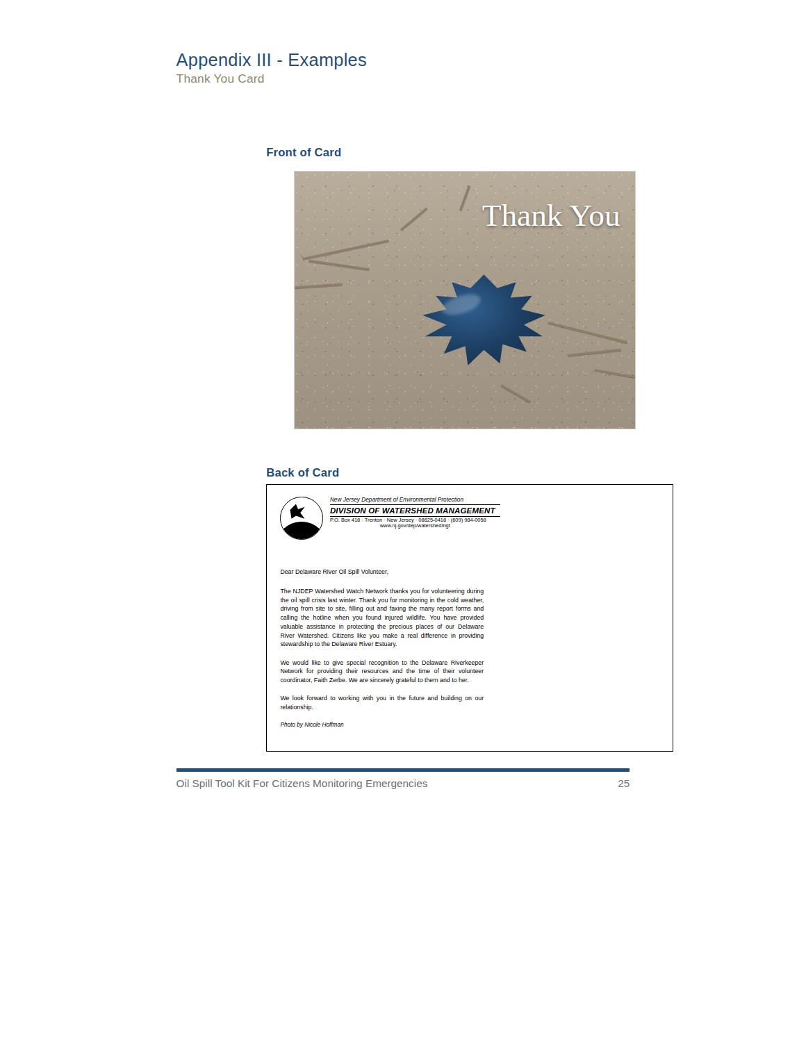Appendix III - Examples
Thank You Card
Front of Card
Thank You
Back of Card
New Jersey Department of Environmental Protection
DIVISION OF WATERSHED MANAGEMENT
P.O. Box 418 · Trenton · New Jersey · 08625-0418 · (609) 984-0058
www.nj.gov/dep/watershedmgt
Dear Delaware River Oil Spill Volunteer,
The NJDEP Watershed Watch Network thanks you for volunteering during the oil spill crisis last winter. Thank you for monitoring in the cold weather, driving from site to site, filling out and faxing the many report forms and calling the hotline when you found injured wildlife. You have provided valuable assistance in protecting the precious places of our Delaware River Watershed. Citizens like you make a real difference in providing stewardship to the Delaware River Estuary.
We would like to give special recognition to the Delaware Riverkeeper Network for providing their resources and the time of their volunteer coordinator, Faith Zerbe. We are sincerely grateful to them and to her.
We look forward to working with you in the future and building on our relationship.
Photo by Nicole Hoffman
Oil Spill Tool Kit For Citizens Monitoring Emergencies 25